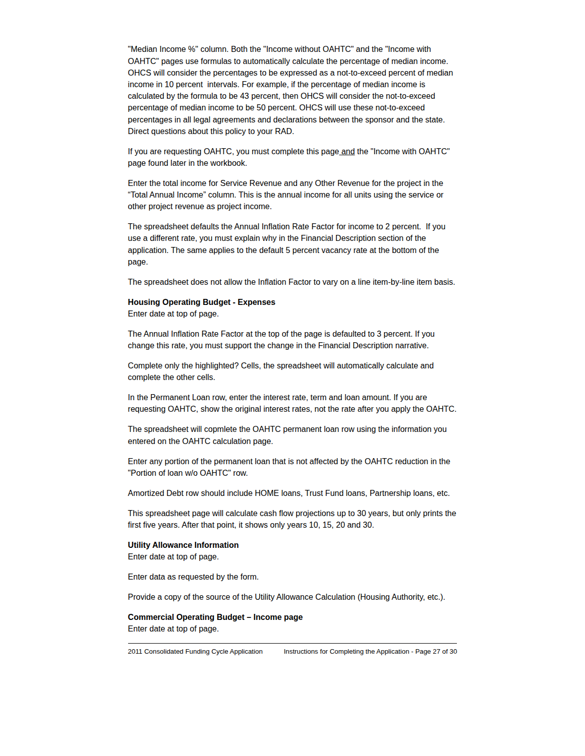"Median Income %" column. Both the "Income without OAHTC" and the "Income with OAHTC" pages use formulas to automatically calculate the percentage of median income. OHCS will consider the percentages to be expressed as a not-to-exceed percent of median income in 10 percent intervals. For example, if the percentage of median income is calculated by the formula to be 43 percent, then OHCS will consider the not-to-exceed percentage of median income to be 50 percent. OHCS will use these not-to-exceed percentages in all legal agreements and declarations between the sponsor and the state. Direct questions about this policy to your RAD.
If you are requesting OAHTC, you must complete this page and the "Income with OAHTC" page found later in the workbook.
Enter the total income for Service Revenue and any Other Revenue for the project in the “Total Annual Income” column. This is the annual income for all units using the service or other project revenue as project income.
The spreadsheet defaults the Annual Inflation Rate Factor for income to 2 percent. If you use a different rate, you must explain why in the Financial Description section of the application. The same applies to the default 5 percent vacancy rate at the bottom of the page.
The spreadsheet does not allow the Inflation Factor to vary on a line item-by-line item basis.
Housing Operating Budget - Expenses
Enter date at top of page.
The Annual Inflation Rate Factor at the top of the page is defaulted to 3 percent. If you change this rate, you must support the change in the Financial Description narrative.
Complete only the highlighted? Cells, the spreadsheet will automatically calculate and complete the other cells.
In the Permanent Loan row, enter the interest rate, term and loan amount. If you are requesting OAHTC, show the original interest rates, not the rate after you apply the OAHTC.
The spreadsheet will copmlete the OAHTC permanent loan row using the information you entered on the OAHTC calculation page.
Enter any portion of the permanent loan that is not affected by the OAHTC reduction in the "Portion of loan w/o OAHTC" row.
Amortized Debt row should include HOME loans, Trust Fund loans, Partnership loans, etc.
This spreadsheet page will calculate cash flow projections up to 30 years, but only prints the first five years. After that point, it shows only years 10, 15, 20 and 30.
Utility Allowance Information
Enter date at top of page.
Enter data as requested by the form.
Provide a copy of the source of the Utility Allowance Calculation (Housing Authority, etc.).
Commercial Operating Budget – Income page
Enter date at top of page.
2011 Consolidated Funding Cycle Application Instructions for Completing the Application - Page 27 of 30